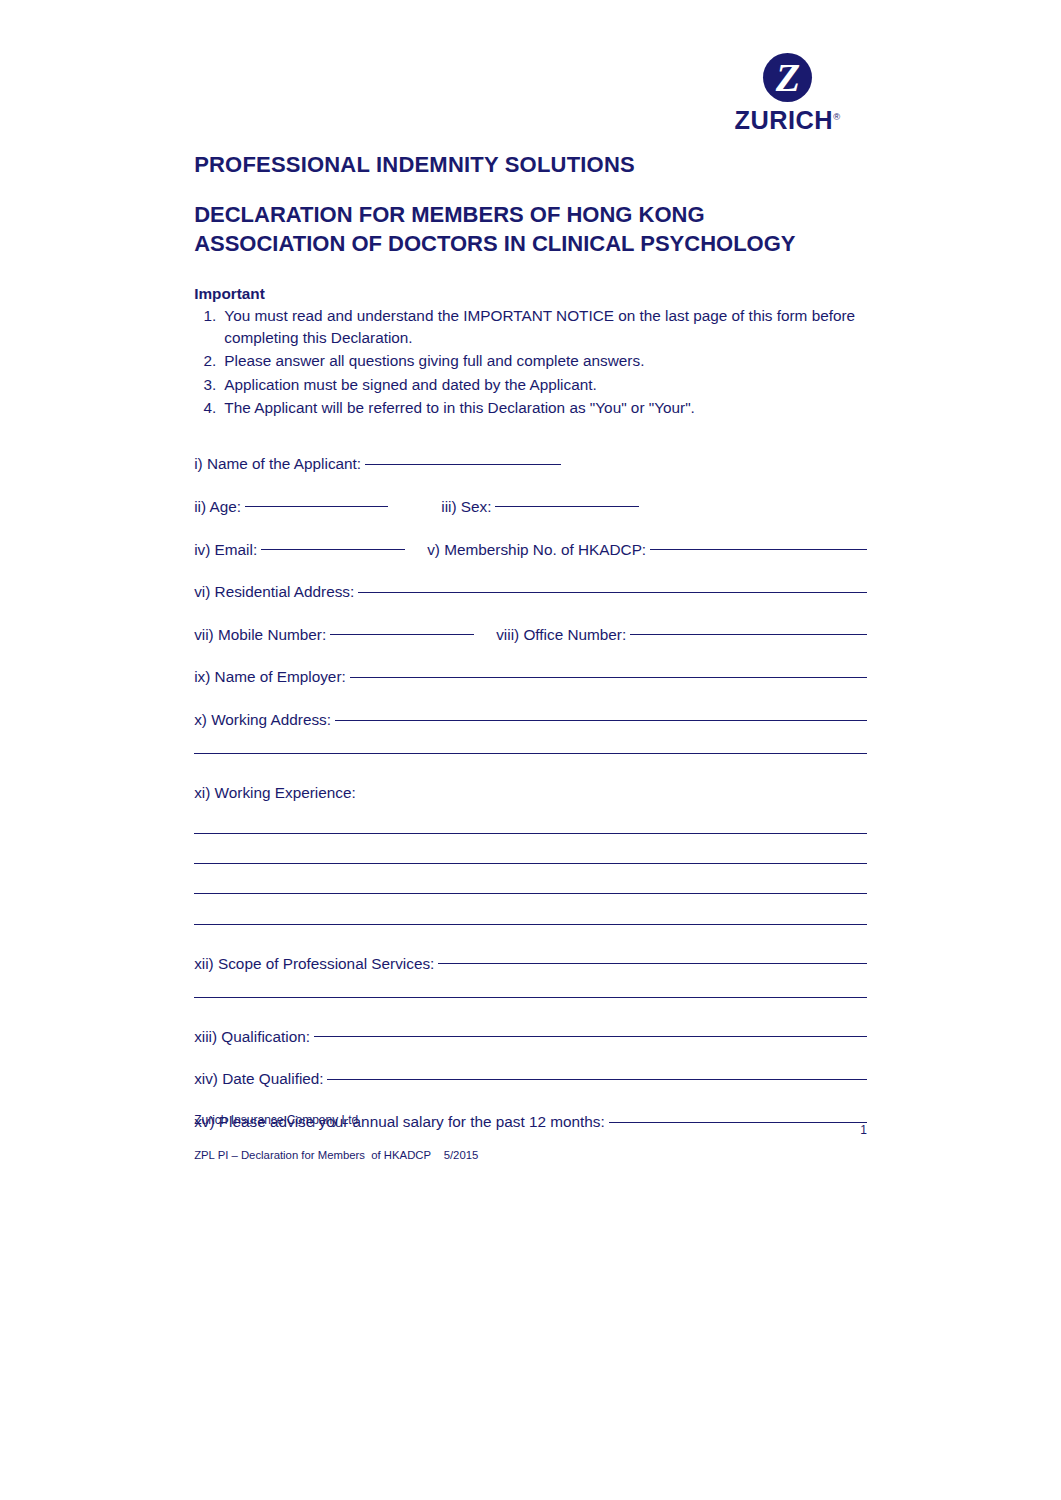Z
ZURICH®
PROFESSIONAL INDEMNITY SOLUTIONS
DECLARATION FOR MEMBERS OF HONG KONG ASSOCIATION OF DOCTORS IN CLINICAL PSYCHOLOGY
Important
You must read and understand the IMPORTANT NOTICE on the last page of this form before completing this Declaration.
Please answer all questions giving full and complete answers.
Application must be signed and dated by the Applicant.
The Applicant will be referred to in this Declaration as "You" or "Your".
i) Name of the Applicant:
ii) Age: iii) Sex:
iv) Email: v) Membership No. of HKADCP:
vi) Residential Address:
vii) Mobile Number: viii) Office Number:
ix) Name of Employer:
x) Working Address:
xi) Working Experience:
xii) Scope of Professional Services:
xiii) Qualification:
xiv) Date Qualified:
xv) Please advise your annual salary for the past 12 months:
Zurich Insurance Company Ltd
ZPL PI – Declaration for Members of HKADCP 5/2015
1